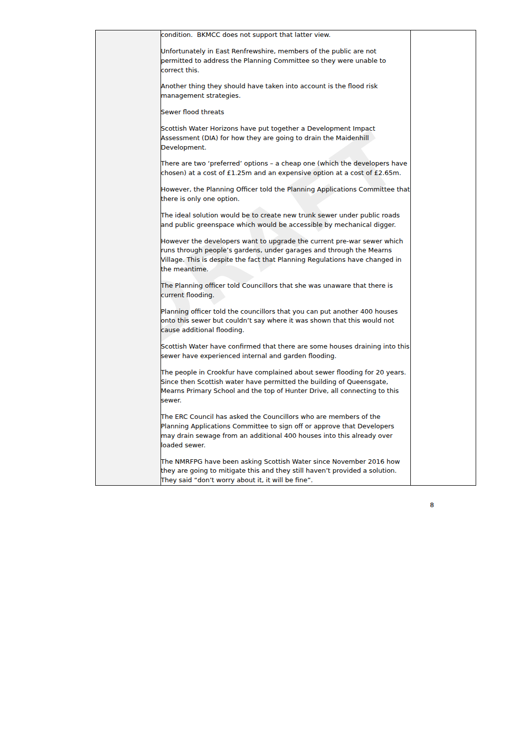DRAFT
| | condition. BKMCC does not support that latter view. Unfortunately in East Renfrewshire, members of the public are not permitted to address the Planning Committee so they were unable to correct this. Another thing they should have taken into account is the flood risk management strategies. Sewer flood threats Scottish Water Horizons have put together a Development Impact Assessment (DIA) for how they are going to drain the Maidenhill Development. There are two ‘preferred’ options – a cheap one (which the developers have chosen) at a cost of £1.25m and an expensive option at a cost of £2.65m. However, the Planning Officer told the Planning Applications Committee that there is only one option. The ideal solution would be to create new trunk sewer under public roads and public greenspace which would be accessible by mechanical digger. However the developers want to upgrade the current pre-war sewer which runs through people’s gardens, under garages and through the Mearns Village. This is despite the fact that Planning Regulations have changed in the meantime. The Planning officer told Councillors that she was unaware that there is current flooding. Planning officer told the councillors that you can put another 400 houses onto this sewer but couldn’t say where it was shown that this would not cause additional flooding. Scottish Water have confirmed that there are some houses draining into this sewer have experienced internal and garden flooding. The people in Crookfur have complained about sewer flooding for 20 years. Since then Scottish water have permitted the building of Queensgate, Mearns Primary School and the top of Hunter Drive, all connecting to this sewer. The ERC Council has asked the Councillors who are members of the Planning Applications Committee to sign off or approve that Developers may drain sewage from an additional 400 houses into this already over loaded sewer. The NMRFPG have been asking Scottish Water since November 2016 how they are going to mitigate this and they still haven’t provided a solution. They said “don’t worry about it, it will be fine”. | |
8